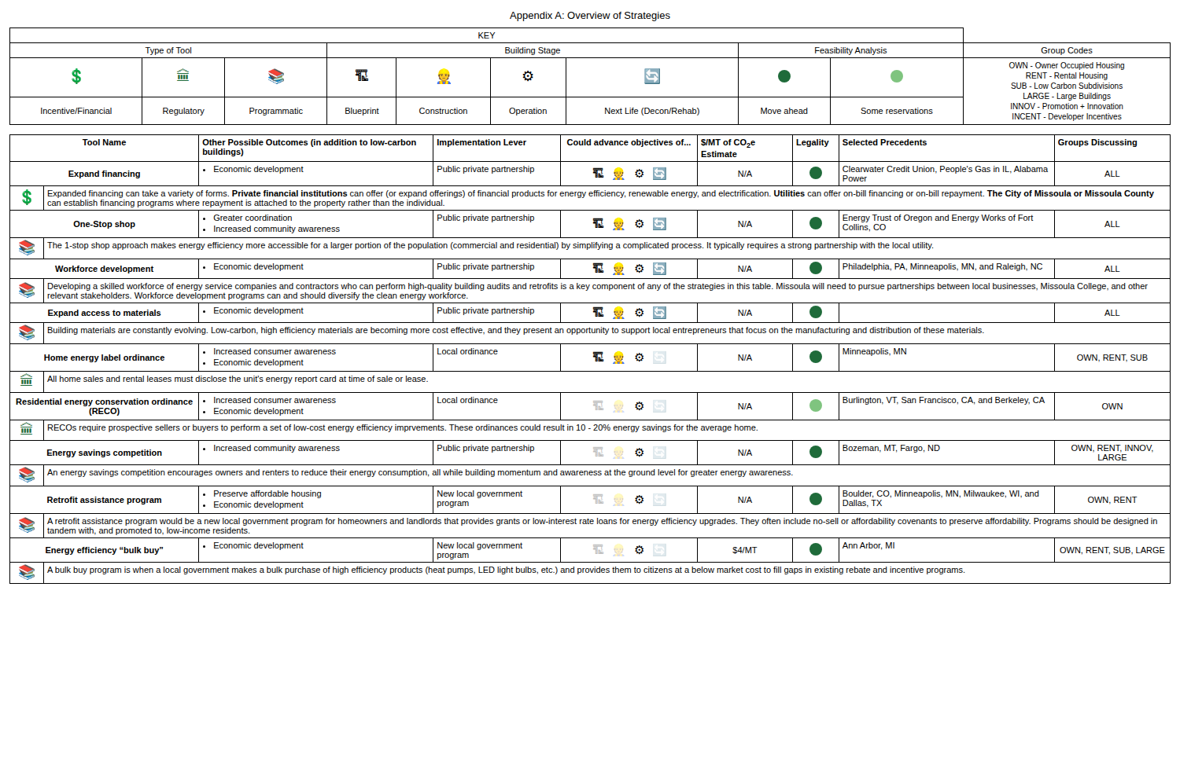Appendix A: Overview of Strategies
| KEY |
| Type of Tool | Building Stage | Feasibility Analysis | Group Codes |
| 💲 | 🏛 | 📚 | 🏗 | 👷 | ⚙ | 🔄 | | | OWN - Owner Occupied Housing RENT - Rental Housing SUB - Low Carbon Subdivisions LARGE - Large Buildings INNOV - Promotion + Innovation INCENT - Developer Incentives |
| Incentive/Financial | Regulatory | Programmatic | Blueprint | Construction | Operation | Next Life (Decon/Rehab) | Move ahead | Some reservations |
| Tool Name | Other Possible Outcomes (in addition to low-carbon buildings) | Implementation Lever | Could advance objectives of... | $/MT of CO 2 e Estimate | Legality | Selected Precedents | Groups Discussing |
| --- | --- | --- | --- | --- | --- | --- | --- |
| Expand financing | Economic development | Public private partnership | 🏗 👷 ⚙ 🔄 | N/A | | Clearwater Credit Union, People's Gas in IL, Alabama Power | ALL |
| 💲 | Expanded financing can take a variety of forms. Private financial institutions can offer (or expand offerings) of financial products for energy efficiency, renewable energy, and electrification. Utilities can offer on-bill financing or on-bill repayment. The City of Missoula or Missoula County can establish financing programs where repayment is attached to the property rather than the individual. |
| One-Stop shop | Greater coordination Increased community awareness | Public private partnership | 🏗 👷 ⚙ 🔄 | N/A | | Energy Trust of Oregon and Energy Works of Fort Collins, CO | ALL |
| 📚 | The 1-stop shop approach makes energy efficiency more accessible for a larger portion of the population (commercial and residential) by simplifying a complicated process. It typically requires a strong partnership with the local utility. |
| Workforce development | Economic development | Public private partnership | 🏗 👷 ⚙ 🔄 | N/A | | Philadelphia, PA, Minneapolis, MN, and Raleigh, NC | ALL |
| 📚 | Developing a skilled workforce of energy service companies and contractors who can perform high-quality building audits and retrofits is a key component of any of the strategies in this table. Missoula will need to pursue partnerships between local businesses, Missoula College, and other relevant stakeholders. Workforce development programs can and should diversify the clean energy workforce. |
| Expand access to materials | Economic development | Public private partnership | 🏗 👷 ⚙ 🔄 | N/A | | | ALL |
| 📚 | Building materials are constantly evolving. Low-carbon, high efficiency materials are becoming more cost effective, and they present an opportunity to support local entrepreneurs that focus on the manufacturing and distribution of these materials. |
| Home energy label ordinance | Increased consumer awareness Economic development | Local ordinance | 🏗 👷 ⚙ 🔄 | N/A | | Minneapolis, MN | OWN, RENT, SUB |
| 🏛 | All home sales and rental leases must disclose the unit's energy report card at time of sale or lease. |
| Residential energy conservation ordinance (RECO) | Increased consumer awareness Economic development | Local ordinance | 🏗 👷 ⚙ 🔄 | N/A | | Burlington, VT, San Francisco, CA, and Berkeley, CA | OWN |
| 🏛 | RECOs require prospective sellers or buyers to perform a set of low-cost energy efficiency imprvements. These ordinances could result in 10 - 20% energy savings for the average home. |
| Energy savings competition | Increased community awareness | Public private partnership | 🏗 👷 ⚙ 🔄 | N/A | | Bozeman, MT, Fargo, ND | OWN, RENT, INNOV, LARGE |
| 📚 | An energy savings competition encourages owners and renters to reduce their energy consumption, all while building momentum and awareness at the ground level for greater energy awareness. |
| Retrofit assistance program | Preserve affordable housing Economic development | New local government program | 🏗 👷 ⚙ 🔄 | N/A | | Boulder, CO, Minneapolis, MN, Milwaukee, WI, and Dallas, TX | OWN, RENT |
| 📚 | A retrofit assistance program would be a new local government program for homeowners and landlords that provides grants or low-interest rate loans for energy efficiency upgrades. They often include no-sell or affordability covenants to preserve affordability. Programs should be designed in tandem with, and promoted to, low-income residents. |
| Energy efficiency “bulk buy” | Economic development | New local government program | 🏗 👷 ⚙ 🔄 | $4/MT | | Ann Arbor, MI | OWN, RENT, SUB, LARGE |
| 📚 | A bulk buy program is when a local government makes a bulk purchase of high efficiency products (heat pumps, LED light bulbs, etc.) and provides them to citizens at a below market cost to fill gaps in existing rebate and incentive programs. |